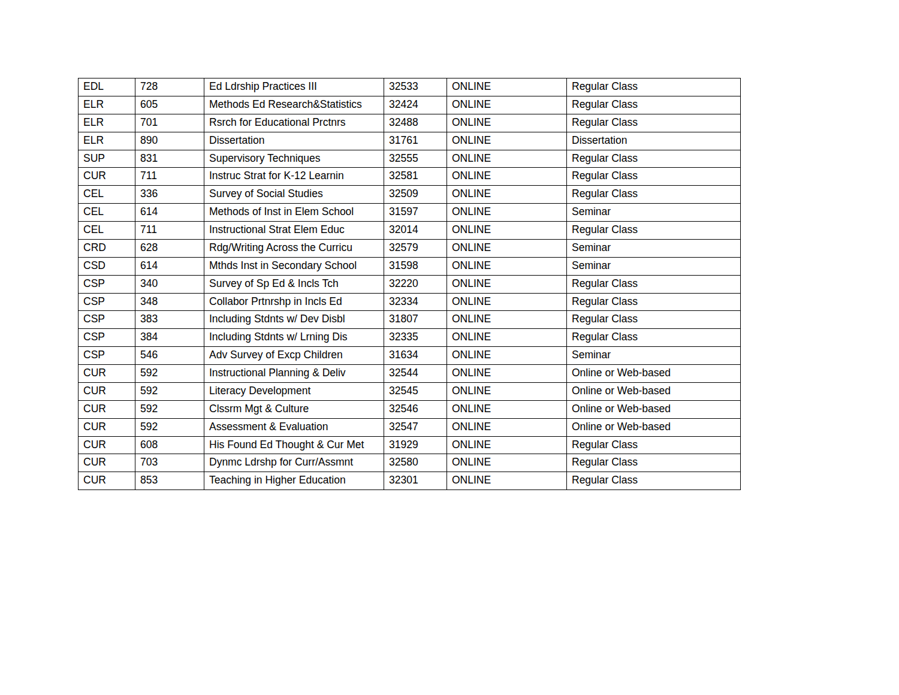| EDL | 728 | Ed Ldrship Practices III | 32533 | ONLINE | Regular Class |
| ELR | 605 | Methods Ed Research&Statistics | 32424 | ONLINE | Regular Class |
| ELR | 701 | Rsrch for Educational Prctnrs | 32488 | ONLINE | Regular Class |
| ELR | 890 | Dissertation | 31761 | ONLINE | Dissertation |
| SUP | 831 | Supervisory Techniques | 32555 | ONLINE | Regular Class |
| CUR | 711 | Instruc Strat for K-12 Learnin | 32581 | ONLINE | Regular Class |
| CEL | 336 | Survey of Social Studies | 32509 | ONLINE | Regular Class |
| CEL | 614 | Methods of Inst in Elem School | 31597 | ONLINE | Seminar |
| CEL | 711 | Instructional Strat Elem Educ | 32014 | ONLINE | Regular Class |
| CRD | 628 | Rdg/Writing Across the Curricu | 32579 | ONLINE | Seminar |
| CSD | 614 | Mthds Inst in Secondary School | 31598 | ONLINE | Seminar |
| CSP | 340 | Survey of Sp Ed & Incls Tch | 32220 | ONLINE | Regular Class |
| CSP | 348 | Collabor Prtnrshp in Incls Ed | 32334 | ONLINE | Regular Class |
| CSP | 383 | Including Stdnts w/ Dev Disbl | 31807 | ONLINE | Regular Class |
| CSP | 384 | Including Stdnts w/ Lrning Dis | 32335 | ONLINE | Regular Class |
| CSP | 546 | Adv Survey of Excp Children | 31634 | ONLINE | Seminar |
| CUR | 592 | Instructional Planning & Deliv | 32544 | ONLINE | Online or Web-based |
| CUR | 592 | Literacy Development | 32545 | ONLINE | Online or Web-based |
| CUR | 592 | Clssrm Mgt & Culture | 32546 | ONLINE | Online or Web-based |
| CUR | 592 | Assessment & Evaluation | 32547 | ONLINE | Online or Web-based |
| CUR | 608 | His Found Ed Thought & Cur Met | 31929 | ONLINE | Regular Class |
| CUR | 703 | Dynmc Ldrshp for Curr/Assmnt | 32580 | ONLINE | Regular Class |
| CUR | 853 | Teaching in Higher Education | 32301 | ONLINE | Regular Class |